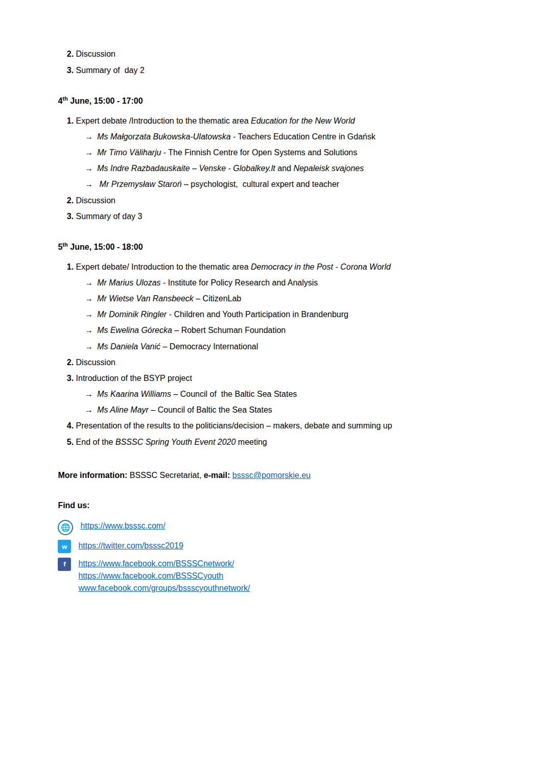Discussion
Summary of day 2
4th June, 15:00 - 17:00
Expert debate /Introduction to the thematic area Education for the New World
Ms Małgorzata Bukowska-Ulatowska - Teachers Education Centre in Gdańsk
Mr Timo Väliharju - The Finnish Centre for Open Systems and Solutions
Ms Indre Razbadauskaite – Venske - Globalkey.lt and Nepaleisk svajones
Mr Przemysław Staroń – psychologist, cultural expert and teacher
Discussion
Summary of day 3
5th June, 15:00 - 18:00
Expert debate/ Introduction to the thematic area Democracy in the Post - Corona World
Mr Marius Ulozas - Institute for Policy Research and Analysis
Mr Wietse Van Ransbeeck – CitizenLab
Mr Dominik Ringler - Children and Youth Participation in Brandenburg
Ms Ewelina Górecka – Robert Schuman Foundation
Ms Daniela Vanić – Democracy International
Discussion
Introduction of the BSYP project
Ms Kaarina Williams – Council of the Baltic Sea States
Ms Aline Mayr – Council of Baltic the Sea States
Presentation of the results to the politicians/decision – makers, debate and summing up
End of the BSSSC Spring Youth Event 2020 meeting
More information: BSSSC Secretariat, e-mail: bsssc@pomorskie.eu
Find us:
🌐 https://www.bsssc.com/
w https://twitter.com/bsssc2019
f https://www.facebook.com/BSSSCnetwork/ https://www.facebook.com/BSSSCyouth www.facebook.com/groups/bssscyouthnetwork/